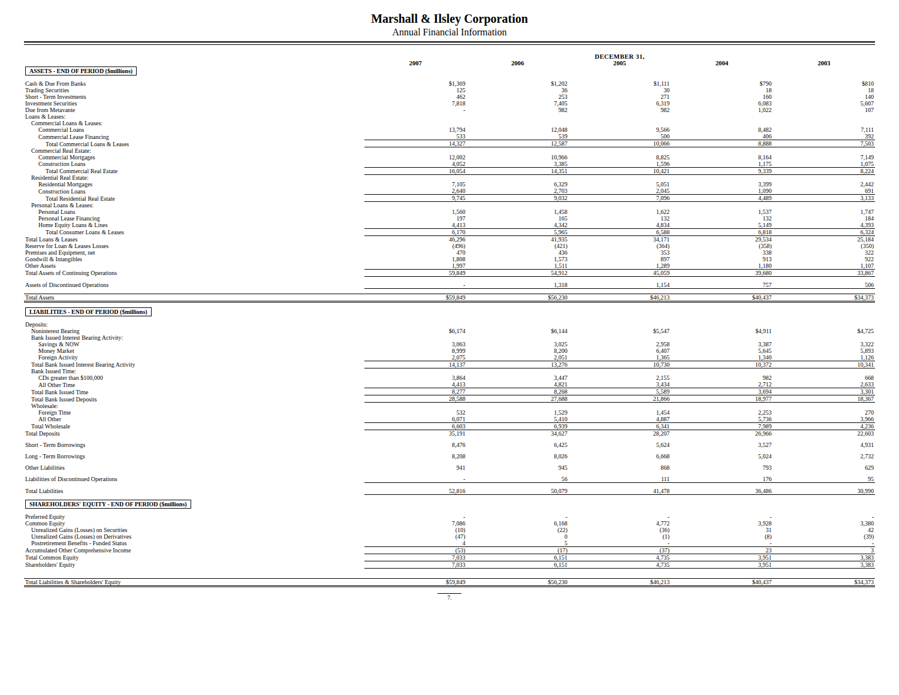Marshall & Ilsley Corporation
Annual Financial Information
| | DECEMBER 31, |
| | 2007 | 2006 | 2005 | 2004 | 2003 |
| ASSETS - END OF PERIOD ($millions) | |
| Cash & Due From Banks | $1,369 | $1,202 | $1,111 | $790 | $810 |
| Trading Securities | 125 | 36 | 30 | 18 | 18 |
| Short - Term Investments | 462 | 253 | 271 | 160 | 140 |
| Investment Securities | 7,818 | 7,405 | 6,319 | 6,083 | 5,607 |
| Due from Metavante | - | 982 | 982 | 1,022 | 107 |
| Loans & Leases: | |
| Commercial Loans & Leases: | |
| Commercial Loans | 13,794 | 12,048 | 9,566 | 8,482 | 7,111 |
| Commercial Lease Financing | 533 | 539 | 500 | 406 | 392 |
| Total Commercial Loans & Leases | 14,327 | 12,587 | 10,066 | 8,888 | 7,503 |
| Commercial Real Estate: | |
| Commercial Mortgages | 12,002 | 10,966 | 8,825 | 8,164 | 7,149 |
| Construction Loans | 4,052 | 3,385 | 1,596 | 1,175 | 1,075 |
| Total Commercial Real Estate | 16,054 | 14,351 | 10,421 | 9,339 | 8,224 |
| Residential Real Estate: | |
| Residential Mortgages | 7,105 | 6,329 | 5,051 | 3,399 | 2,442 |
| Construction Loans | 2,640 | 2,703 | 2,045 | 1,090 | 691 |
| Total Residential Real Estate | 9,745 | 9,032 | 7,096 | 4,489 | 3,133 |
| Personal Loans & Leases: | |
| Personal Loans | 1,560 | 1,458 | 1,622 | 1,537 | 1,747 |
| Personal Lease Financing | 197 | 165 | 132 | 132 | 184 |
| Home Equity Loans & Lines | 4,413 | 4,342 | 4,834 | 5,149 | 4,393 |
| Total Consumer Loans & Leases | 6,170 | 5,965 | 6,588 | 6,818 | 6,324 |
| Total Loans & Leases | 46,296 | 41,935 | 34,171 | 29,534 | 25,184 |
| Reserve for Loan & Leases Losses | (496) | (421) | (364) | (358) | (350) |
| Premises and Equipment, net | 470 | 436 | 353 | 338 | 322 |
| Goodwill & Intangibles | 1,808 | 1,573 | 897 | 913 | 922 |
| Other Assets | 1,997 | 1,511 | 1,289 | 1,180 | 1,107 |
| Total Assets of Continuing Operations | 59,849 | 54,912 | 45,059 | 39,680 | 33,867 |
| Assets of Discontinued Operations | - | 1,318 | 1,154 | 757 | 506 |
| Total Assets | $59,849 | $56,230 | $46,213 | $40,437 | $34,373 |
| LIABILITIES - END OF PERIOD ($millions) | |
| Deposits: | |
| Noninterest Bearing | $6,174 | $6,144 | $5,547 | $4,911 | $4,725 |
| Bank Issued Interest Bearing Activity: | |
| Savings & NOW | 3,063 | 3,025 | 2,958 | 3,387 | 3,322 |
| Money Market | 8,999 | 8,200 | 6,407 | 5,645 | 5,893 |
| Foreign Activity | 2,075 | 2,051 | 1,365 | 1,340 | 1,126 |
| Total Bank Issued Interest Bearing Activity | 14,137 | 13,276 | 10,730 | 10,372 | 10,341 |
| Bank Issued Time: | |
| CDs greater than $100,000 | 3,864 | 3,447 | 2,155 | 982 | 668 |
| All Other Time | 4,413 | 4,821 | 3,434 | 2,712 | 2,633 |
| Total Bank Issued Time | 8,277 | 8,268 | 5,589 | 3,694 | 3,301 |
| Total Bank Issued Deposits | 28,588 | 27,688 | 21,866 | 18,977 | 18,367 |
| Wholesale: | |
| Foreign Time | 532 | 1,529 | 1,454 | 2,253 | 270 |
| All Other | 6,071 | 5,410 | 4,887 | 5,736 | 3,966 |
| Total Wholesale | 6,603 | 6,939 | 6,341 | 7,989 | 4,236 |
| Total Deposits | 35,191 | 34,627 | 28,207 | 26,966 | 22,603 |
| Short - Term Borrowings | 8,476 | 6,425 | 5,624 | 3,527 | 4,931 |
| Long - Term Borrowings | 8,208 | 8,026 | 6,668 | 5,024 | 2,732 |
| Other Liabilities | 941 | 945 | 868 | 793 | 629 |
| Liabilities of Discontinued Operations | - | 56 | 111 | 176 | 95 |
| Total Liabilities | 52,816 | 50,079 | 41,478 | 36,486 | 30,990 |
| SHAREHOLDERS' EQUITY - END OF PERIOD ($millions) | |
| Preferred Equity | - | - | - | - | - |
| Common Equity | 7,086 | 6,168 | 4,772 | 3,928 | 3,380 |
| Unrealized Gains (Losses) on Securities | (10) | (22) | (36) | 31 | 42 |
| Unrealized Gains (Losses) on Derivatives | (47) | 0 | (1) | (8) | (39) |
| Postretirement Benefits - Funded Status | 4 | 5 | - | - | - |
| Accumulated Other Comprehensive Income | (53) | (17) | (37) | 23 | 3 |
| Total Common Equity | 7,033 | 6,151 | 4,735 | 3,951 | 3,383 |
| Shareholders' Equity | 7,033 | 6,151 | 4,735 | 3,951 | 3,383 |
| Total Liabilities & Shareholders' Equity | $59,849 | $56,230 | $46,213 | $40,437 | $34,373 |
7.